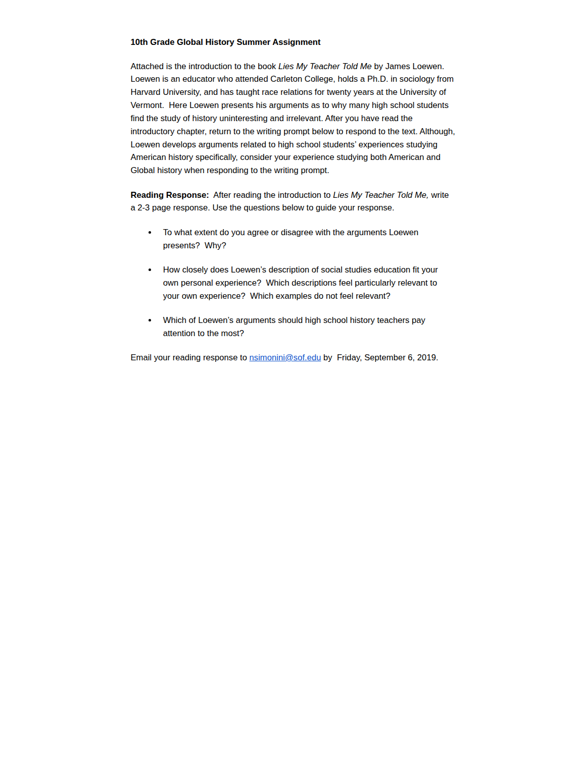10th Grade Global History Summer Assignment
Attached is the introduction to the book Lies My Teacher Told Me by James Loewen. Loewen is an educator who attended Carleton College, holds a Ph.D. in sociology from Harvard University, and has taught race relations for twenty years at the University of Vermont. Here Loewen presents his arguments as to why many high school students find the study of history uninteresting and irrelevant. After you have read the introductory chapter, return to the writing prompt below to respond to the text. Although, Loewen develops arguments related to high school students’ experiences studying American history specifically, consider your experience studying both American and Global history when responding to the writing prompt.
Reading Response: After reading the introduction to Lies My Teacher Told Me, write a 2-3 page response. Use the questions below to guide your response.
To what extent do you agree or disagree with the arguments Loewen presents? Why?
How closely does Loewen’s description of social studies education fit your own personal experience? Which descriptions feel particularly relevant to your own experience? Which examples do not feel relevant?
Which of Loewen’s arguments should high school history teachers pay attention to the most?
Email your reading response to nsimonini@sof.edu by Friday, September 6, 2019.